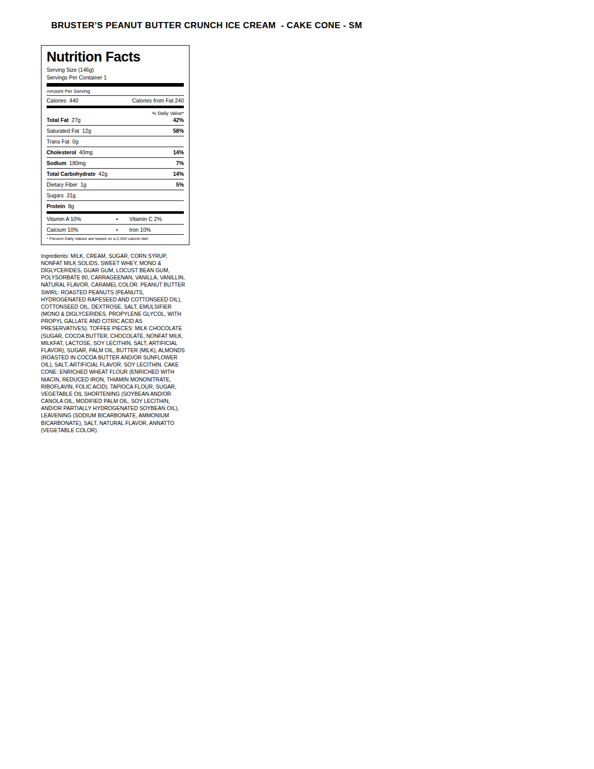BRUSTER’S PEANUT BUTTER CRUNCH ICE CREAM - CAKE CONE - SM
Nutrition Facts
Serving Size (146g)
Servings Per Container 1
Amount Per Serving
| Calories 440 | Calories from Fat 240 |
| % Daily Value* |
| Total Fat 27g | 42% |
| Saturated Fat 12g | 58% |
| Trans Fat 0g | |
| Cholesterol 40mg | 14% |
| Sodium 180mg | 7% |
| Total Carbohydrate 42g | 14% |
| Dietary Fiber 1g | 5% |
| Sugars 31g | |
| Protein 8g | |
| Vitamin A 10% | • | Vitamin C 2% |
| Calcium 10% | • | Iron 10% |
* Percent Daily Values are based on a 2,000 calorie diet.
Ingredients: MILK, CREAM, SUGAR, CORN SYRUP, NONFAT MILK SOLIDS, SWEET WHEY, MONO & DIGLYCERIDES, GUAR GUM, LOCUST BEAN GUM, POLYSORBATE 80, CARRAGEENAN, VANILLA, VANILLIN, NATURAL FLAVOR, CARAMEL COLOR. PEANUT BUTTER SWIRL: ROASTED PEANUTS (PEANUTS, HYDROGENATED RAPESEED AND COTTONSEED OIL), COTTONSEED OIL, DEXTROSE, SALT, EMULSIFIER (MONO & DIGLYCERIDES, PROPYLENE GLYCOL, WITH PROPYL GALLATE AND CITRIC ACID AS PRESERVATIVES). TOFFEE PIECES: MILK CHOCOLATE (SUGAR, COCOA BUTTER, CHOCOLATE, NONFAT MILK, MILKFAT, LACTOSE, SOY LECITHIN, SALT, ARTIFICIAL FLAVOR), SUGAR, PALM OIL, BUTTER (MILK), ALMONDS (ROASTED IN COCOA BUTTER AND/OR SUNFLOWER OIL), SALT, ARTIFICIAL FLAVOR, SOY LECITHIN. CAKE CONE: ENRICHED WHEAT FLOUR (ENRICHED WITH NIACIN, REDUCED IRON, THIAMIN MONONITRATE, RIBOFLAVIN, FOLIC ACID), TAPIOCA FLOUR, SUGAR, VEGETABLE OIL SHORTENING (SOYBEAN AND/OR CANOLA OIL, MODIFIED PALM OIL, SOY LECITHIN, AND/OR PARTIALLY HYDROGENATED SOYBEAN OIL), LEAVENING (SODIUM BICARBONATE, AMMONIUM BICARBONATE), SALT, NATURAL FLAVOR, ANNATTO (VEGETABLE COLOR).